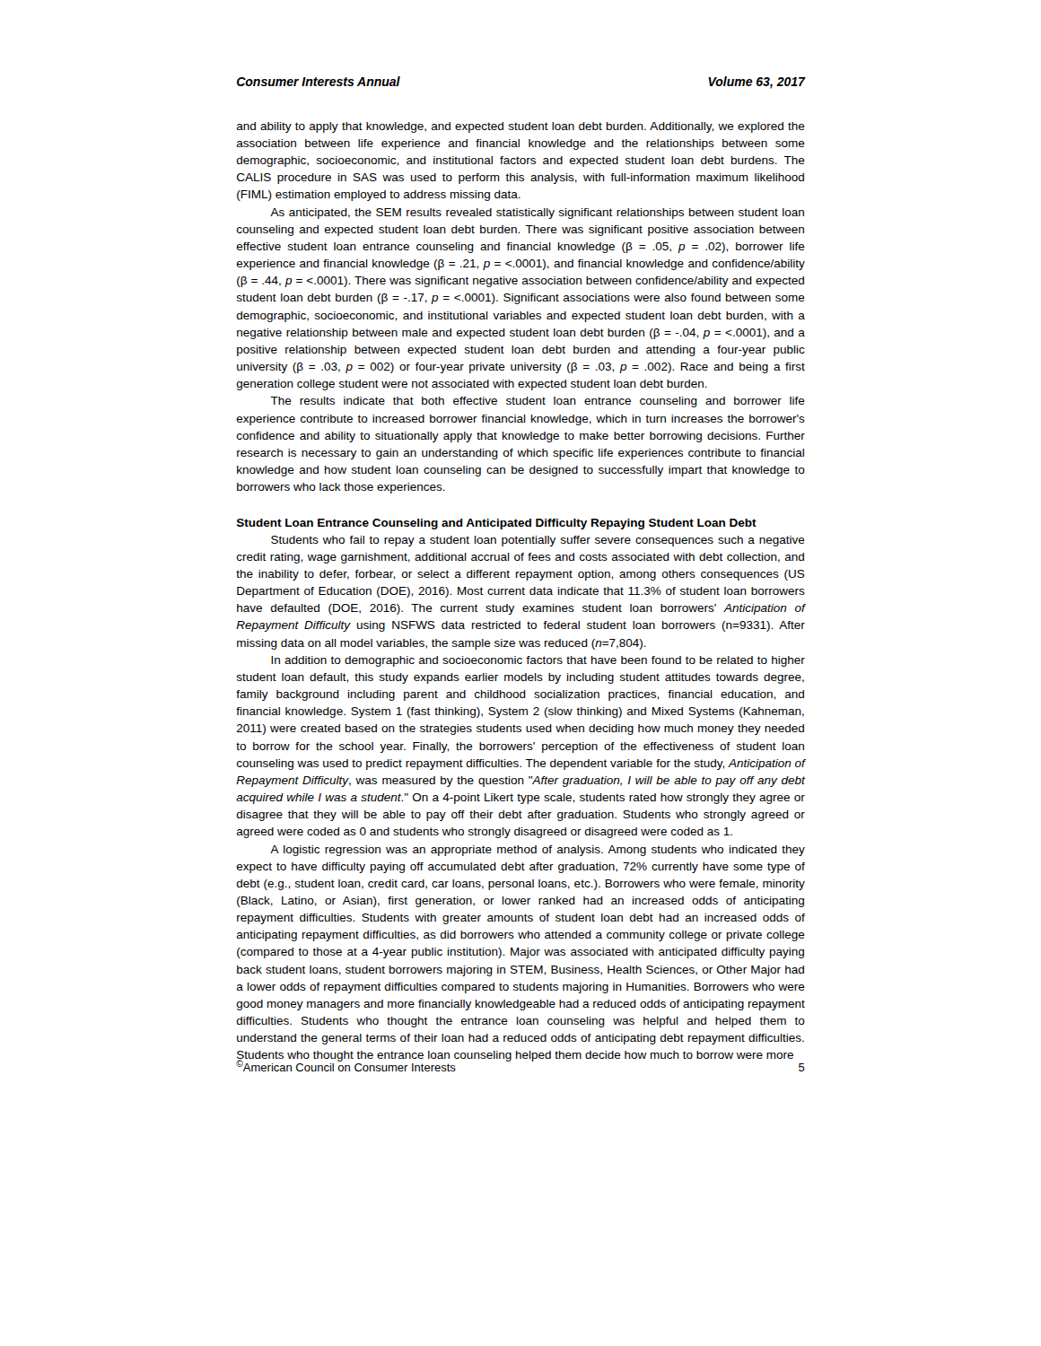Consumer Interests Annual Volume 63, 2017
and ability to apply that knowledge, and expected student loan debt burden. Additionally, we explored the association between life experience and financial knowledge and the relationships between some demographic, socioeconomic, and institutional factors and expected student loan debt burdens. The CALIS procedure in SAS was used to perform this analysis, with full-information maximum likelihood (FIML) estimation employed to address missing data.
As anticipated, the SEM results revealed statistically significant relationships between student loan counseling and expected student loan debt burden. There was significant positive association between effective student loan entrance counseling and financial knowledge (β = .05, p = .02), borrower life experience and financial knowledge (β = .21, p = <.0001), and financial knowledge and confidence/ability (β = .44, p = <.0001). There was significant negative association between confidence/ability and expected student loan debt burden (β = -.17, p = <.0001). Significant associations were also found between some demographic, socioeconomic, and institutional variables and expected student loan debt burden, with a negative relationship between male and expected student loan debt burden (β = -.04, p = <.0001), and a positive relationship between expected student loan debt burden and attending a four-year public university (β = .03, p = 002) or four-year private university (β = .03, p = .002). Race and being a first generation college student were not associated with expected student loan debt burden.
The results indicate that both effective student loan entrance counseling and borrower life experience contribute to increased borrower financial knowledge, which in turn increases the borrower's confidence and ability to situationally apply that knowledge to make better borrowing decisions. Further research is necessary to gain an understanding of which specific life experiences contribute to financial knowledge and how student loan counseling can be designed to successfully impart that knowledge to borrowers who lack those experiences.
Student Loan Entrance Counseling and Anticipated Difficulty Repaying Student Loan Debt
Students who fail to repay a student loan potentially suffer severe consequences such a negative credit rating, wage garnishment, additional accrual of fees and costs associated with debt collection, and the inability to defer, forbear, or select a different repayment option, among others consequences (US Department of Education (DOE), 2016). Most current data indicate that 11.3% of student loan borrowers have defaulted (DOE, 2016). The current study examines student loan borrowers' Anticipation of Repayment Difficulty using NSFWS data restricted to federal student loan borrowers (n=9331). After missing data on all model variables, the sample size was reduced (n=7,804).
In addition to demographic and socioeconomic factors that have been found to be related to higher student loan default, this study expands earlier models by including student attitudes towards degree, family background including parent and childhood socialization practices, financial education, and financial knowledge. System 1 (fast thinking), System 2 (slow thinking) and Mixed Systems (Kahneman, 2011) were created based on the strategies students used when deciding how much money they needed to borrow for the school year. Finally, the borrowers' perception of the effectiveness of student loan counseling was used to predict repayment difficulties. The dependent variable for the study, Anticipation of Repayment Difficulty, was measured by the question "After graduation, I will be able to pay off any debt acquired while I was a student." On a 4-point Likert type scale, students rated how strongly they agree or disagree that they will be able to pay off their debt after graduation. Students who strongly agreed or agreed were coded as 0 and students who strongly disagreed or disagreed were coded as 1.
A logistic regression was an appropriate method of analysis. Among students who indicated they expect to have difficulty paying off accumulated debt after graduation, 72% currently have some type of debt (e.g., student loan, credit card, car loans, personal loans, etc.). Borrowers who were female, minority (Black, Latino, or Asian), first generation, or lower ranked had an increased odds of anticipating repayment difficulties. Students with greater amounts of student loan debt had an increased odds of anticipating repayment difficulties, as did borrowers who attended a community college or private college (compared to those at a 4-year public institution). Major was associated with anticipated difficulty paying back student loans, student borrowers majoring in STEM, Business, Health Sciences, or Other Major had a lower odds of repayment difficulties compared to students majoring in Humanities. Borrowers who were good money managers and more financially knowledgeable had a reduced odds of anticipating repayment difficulties. Students who thought the entrance loan counseling was helpful and helped them to understand the general terms of their loan had a reduced odds of anticipating debt repayment difficulties. Students who thought the entrance loan counseling helped them decide how much to borrow were more
©American Council on Consumer Interests 5